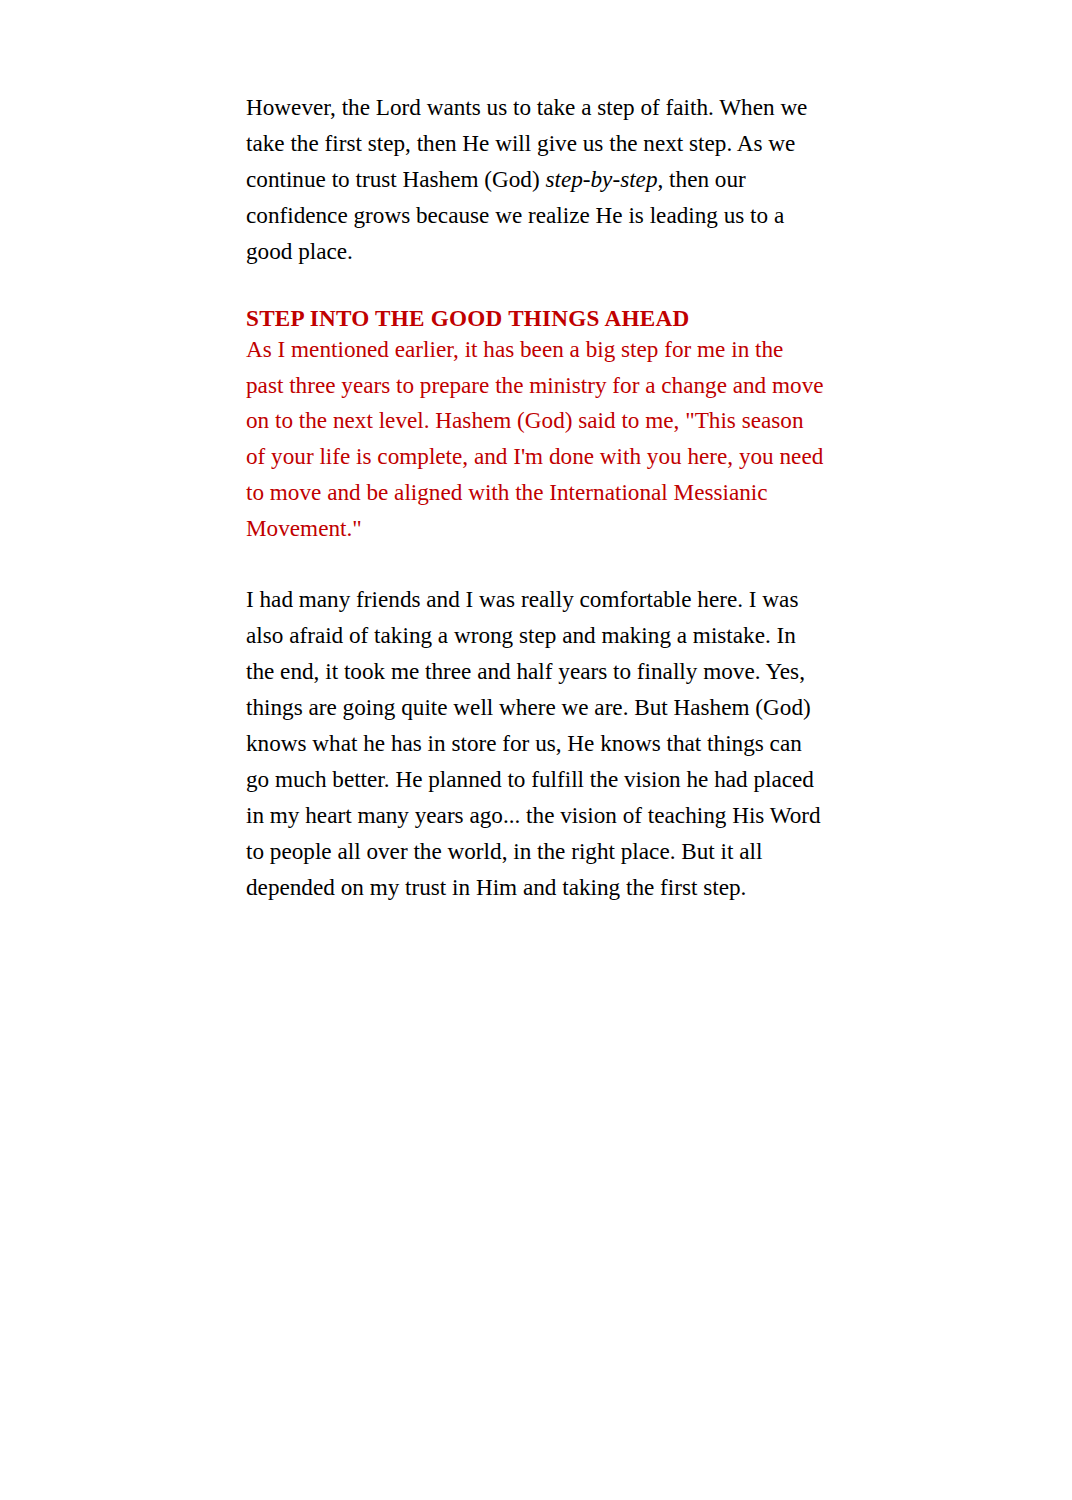However, the Lord wants us to take a step of faith. When we take the first step, then He will give us the next step. As we continue to trust Hashem (God) step-by-step, then our confidence grows because we realize He is leading us to a good place.
STEP INTO THE GOOD THINGS AHEAD
As I mentioned earlier, it has been a big step for me in the past three years to prepare the ministry for a change and move on to the next level. Hashem (God) said to me, "This season of your life is complete, and I'm done with you here, you need to move and be aligned with the International Messianic Movement."
I had many friends and I was really comfortable here. I was also afraid of taking a wrong step and making a mistake. In the end, it took me three and half years to finally move. Yes, things are going quite well where we are. But Hashem (God) knows what he has in store for us, He knows that things can go much better. He planned to fulfill the vision he had placed in my heart many years ago... the vision of teaching His Word to people all over the world, in the right place. But it all depended on my trust in Him and taking the first step.